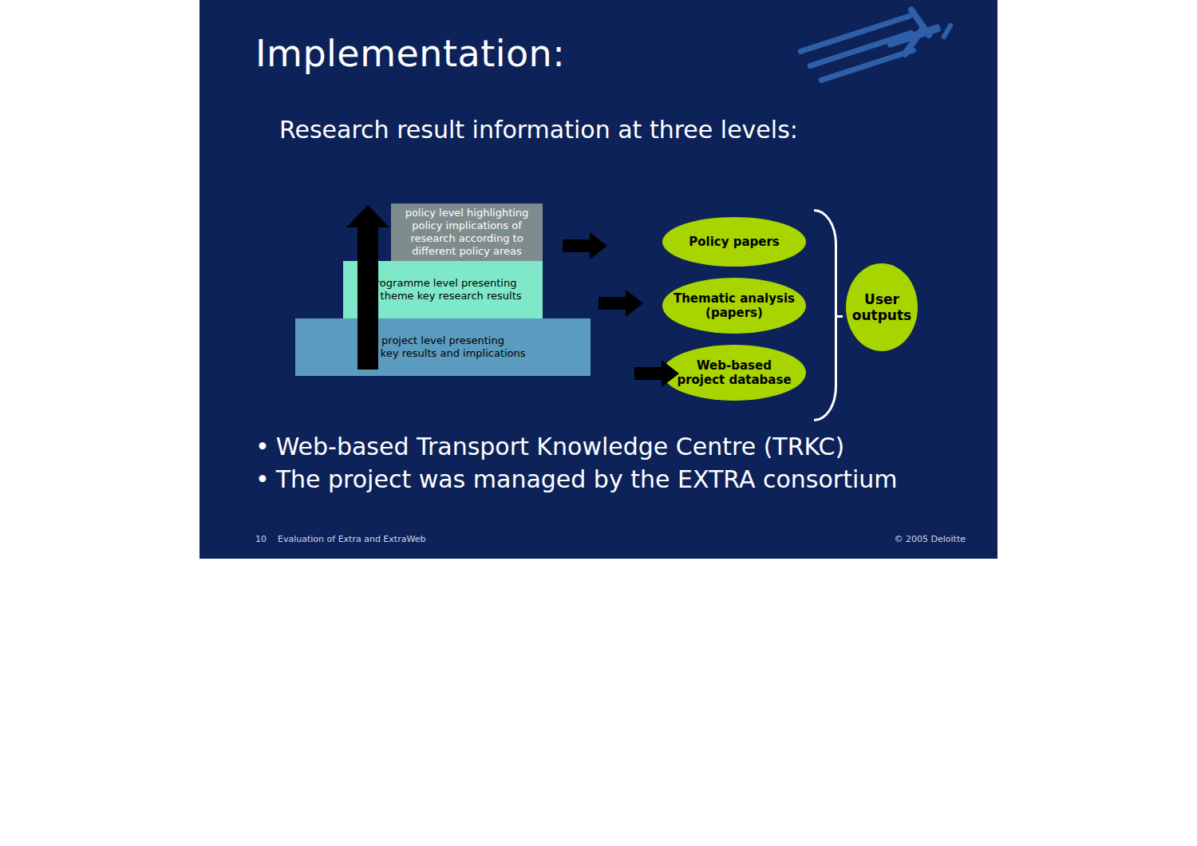Implementation:
Research result information at three levels:
policy level highlighting policy implications of research according to different policy areas
programme level presenting
by theme key research results
project level presenting
the key results and implications
Policy papers
Thematic analysis
(papers)
Web-based
project database
User
outputs
Web-based Transport Knowledge Centre (TRKC)
The project was managed by the EXTRA consortium
10 Evaluation of Extra and ExtraWeb
© 2005 Deloitte